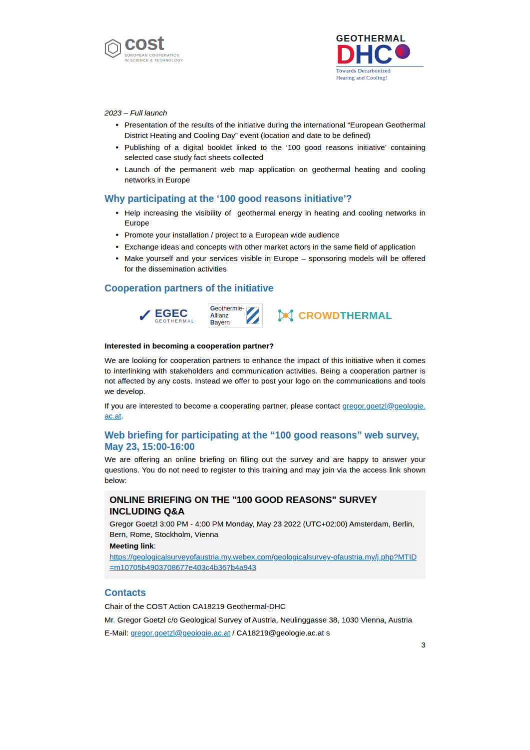cost
European Cooperation
in Science & Technology
GEOTHERMAL
DHC
Towards Decarbonized
Heating and Cooling!
2023 – Full launch
Presentation of the results of the initiative during the international “European Geothermal District Heating and Cooling Day” event (location and date to be defined)
Publishing of a digital booklet linked to the ‘100 good reasons initiative’ containing selected case study fact sheets collected
Launch of the permanent web map application on geothermal heating and cooling networks in Europe
Why participating at the ‘100 good reasons initiative’?
Help increasing the visibility of geothermal energy in heating and cooling networks in Europe
Promote your installation / project to a European wide audience
Exchange ideas and concepts with other market actors in the same field of application
Make yourself and your services visible in Europe – sponsoring models will be offered for the dissemination activities
Cooperation partners of the initiative
✓
EGEC
GEOTHERMAL
Geothermie-
Allianz
Bayern
CROWD THERMAL
Interested in becoming a cooperation partner?
We are looking for cooperation partners to enhance the impact of this initiative when it comes to interlinking with stakeholders and communication activities. Being a cooperation partner is not affected by any costs. Instead we offer to post your logo on the communications and tools we develop.
If you are interested to become a cooperating partner, please contact gregor.goetzl@geologie.ac.at.
Web briefing for participating at the “100 good reasons” web survey,
May 23, 15:00-16:00
We are offering an online briefing on filling out the survey and are happy to answer your questions. You do not need to register to this training and may join via the access link shown below:
ONLINE BRIEFING ON THE "100 GOOD REASONS" SURVEY INCLUDING Q&A
Gregor Goetzl 3:00 PM - 4:00 PM Monday, May 23 2022 (UTC+02:00) Amsterdam, Berlin, Bern, Rome, Stockholm, Vienna
Meeting link:
https://geologicalsurveyofaustria.my.webex.com/geologicalsurvey-ofaustria.my/j.php?MTID=m10705b4903708677e403c4b367b4a943
Contacts
Chair of the COST Action CA18219 Geothermal-DHC
Mr. Gregor Goetzl c/o Geological Survey of Austria, Neulinggasse 38, 1030 Vienna, Austria
E-Mail: gregor.goetzl@geologie.ac.at / CA18219@geologie.ac.at s
3